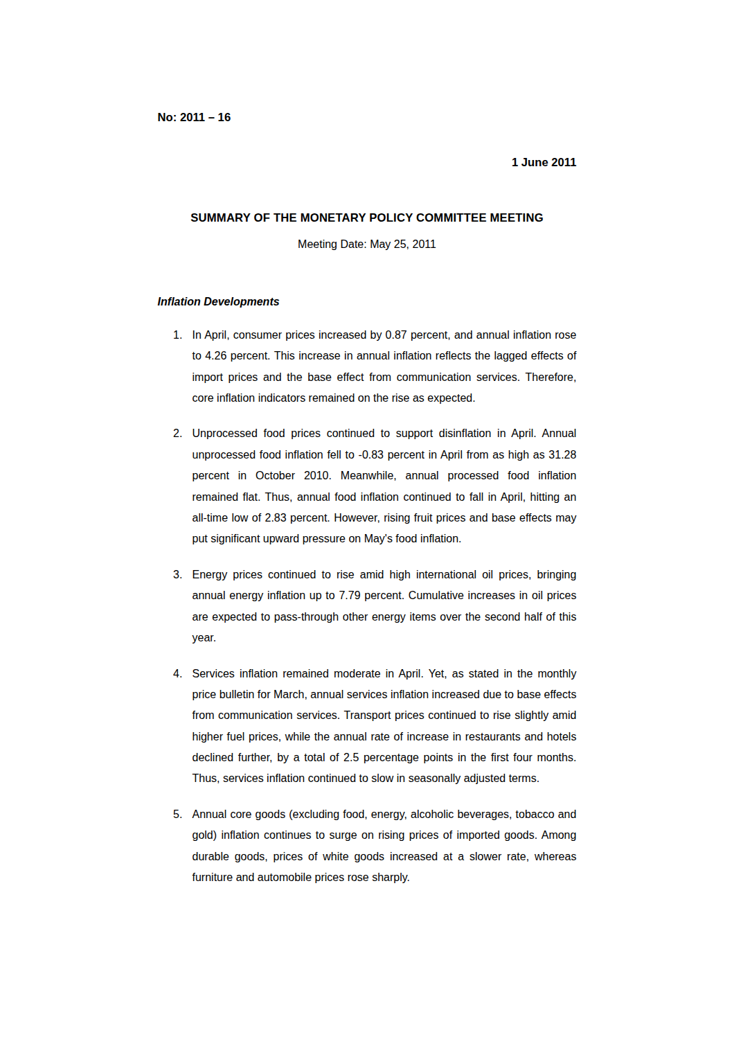No: 2011 – 16
1 June 2011
SUMMARY OF THE MONETARY POLICY COMMITTEE MEETING
Meeting Date: May 25, 2011
Inflation Developments
In April, consumer prices increased by 0.87 percent, and annual inflation rose to 4.26 percent. This increase in annual inflation reflects the lagged effects of import prices and the base effect from communication services. Therefore, core inflation indicators remained on the rise as expected.
Unprocessed food prices continued to support disinflation in April. Annual unprocessed food inflation fell to -0.83 percent in April from as high as 31.28 percent in October 2010. Meanwhile, annual processed food inflation remained flat. Thus, annual food inflation continued to fall in April, hitting an all-time low of 2.83 percent. However, rising fruit prices and base effects may put significant upward pressure on May's food inflation.
Energy prices continued to rise amid high international oil prices, bringing annual energy inflation up to 7.79 percent. Cumulative increases in oil prices are expected to pass-through other energy items over the second half of this year.
Services inflation remained moderate in April. Yet, as stated in the monthly price bulletin for March, annual services inflation increased due to base effects from communication services. Transport prices continued to rise slightly amid higher fuel prices, while the annual rate of increase in restaurants and hotels declined further, by a total of 2.5 percentage points in the first four months. Thus, services inflation continued to slow in seasonally adjusted terms.
Annual core goods (excluding food, energy, alcoholic beverages, tobacco and gold) inflation continues to surge on rising prices of imported goods. Among durable goods, prices of white goods increased at a slower rate, whereas furniture and automobile prices rose sharply.